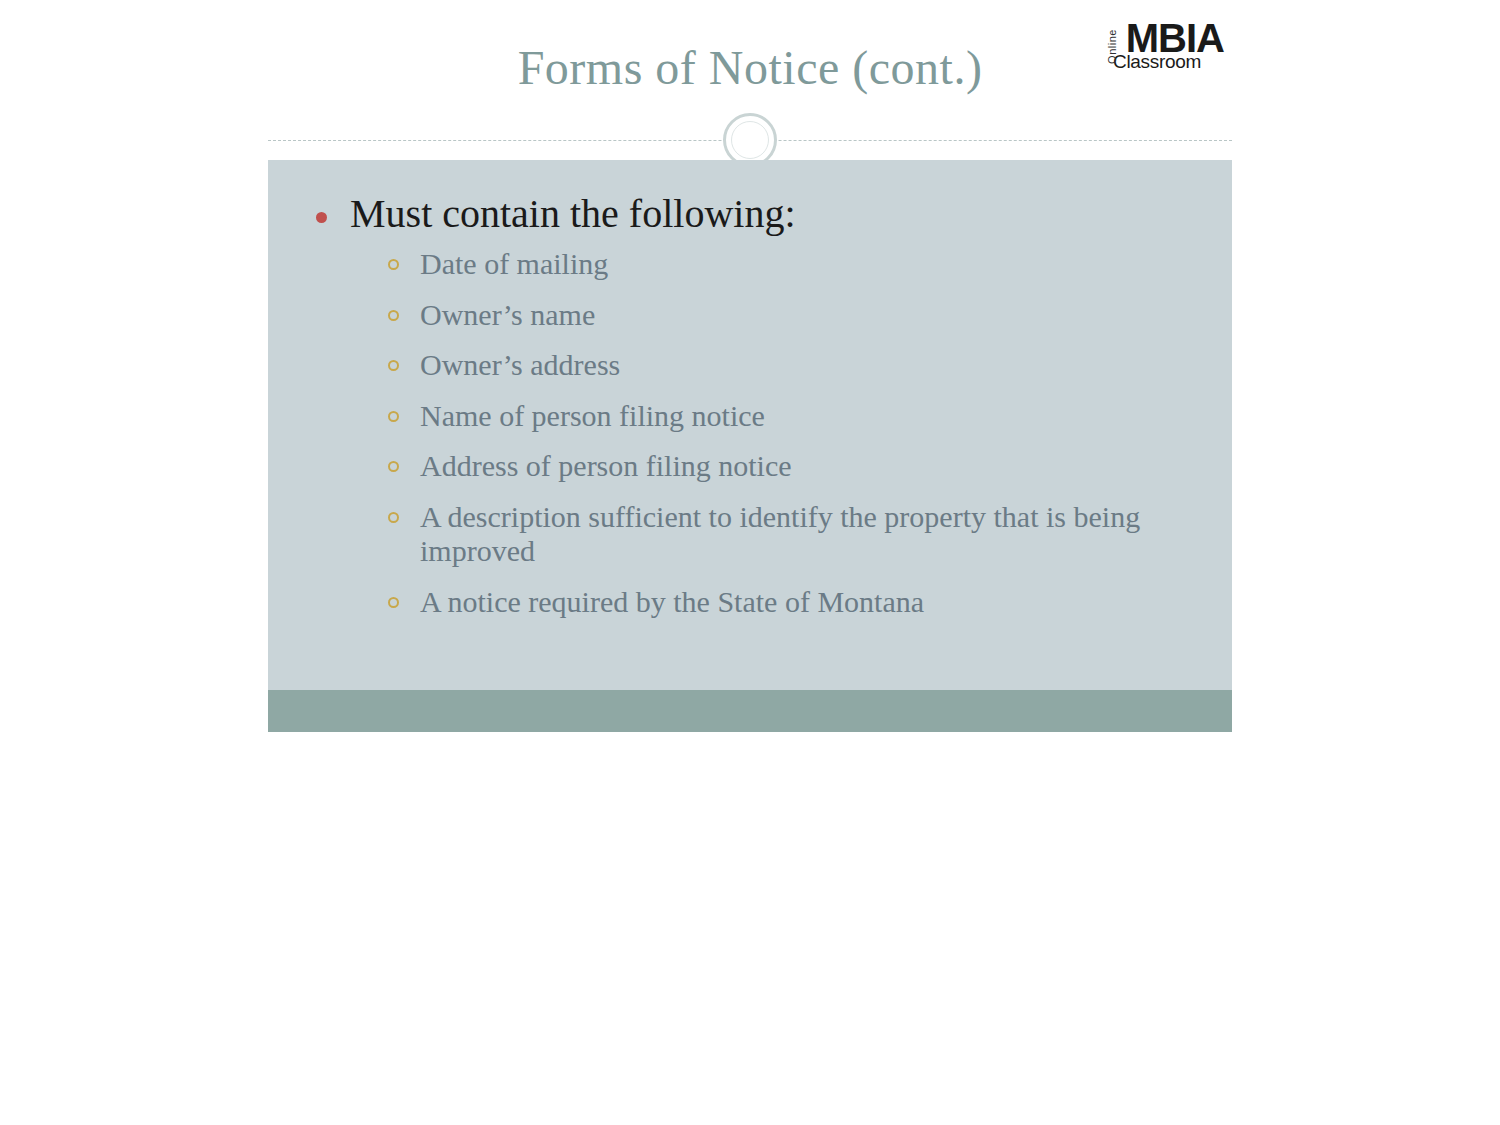Online MBIA Classroom
Forms of Notice (cont.)
Must contain the following:
Date of mailing
Owner’s name
Owner’s address
Name of person filing notice
Address of person filing notice
A description sufficient to identify the property that is being improved
A notice required by the State of Montana